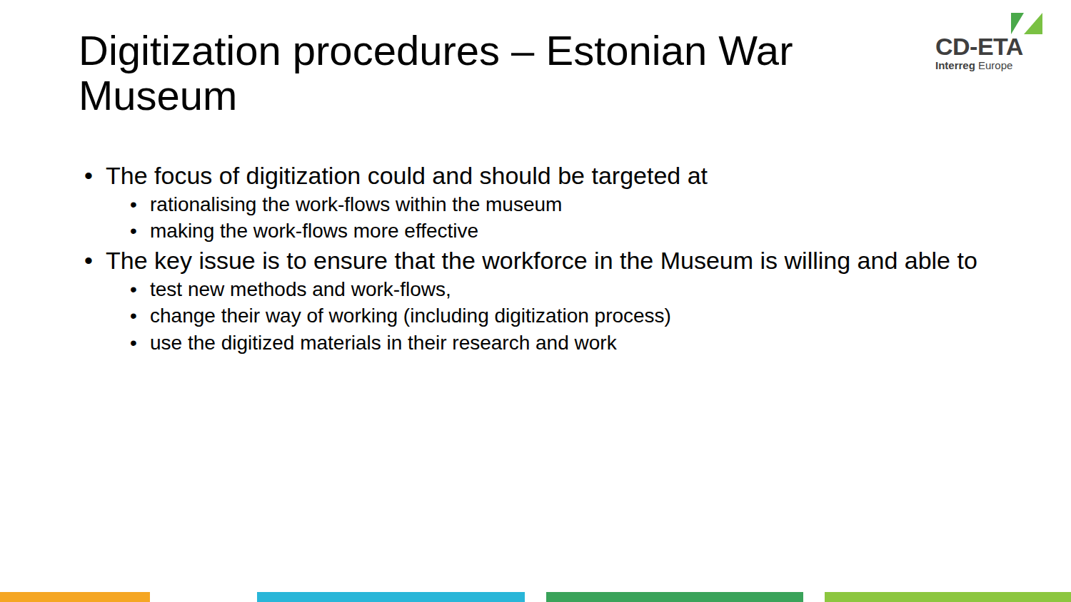CD-ETA
Interreg Europe
Digitization procedures – Estonian War Museum
The focus of digitization could and should be targeted at
rationalising the work-flows within the museum
making the work-flows more effective
The key issue is to ensure that the workforce in the Museum is willing and able to
test new methods and work-flows,
change their way of working (including digitization process)
use the digitized materials in their research and work